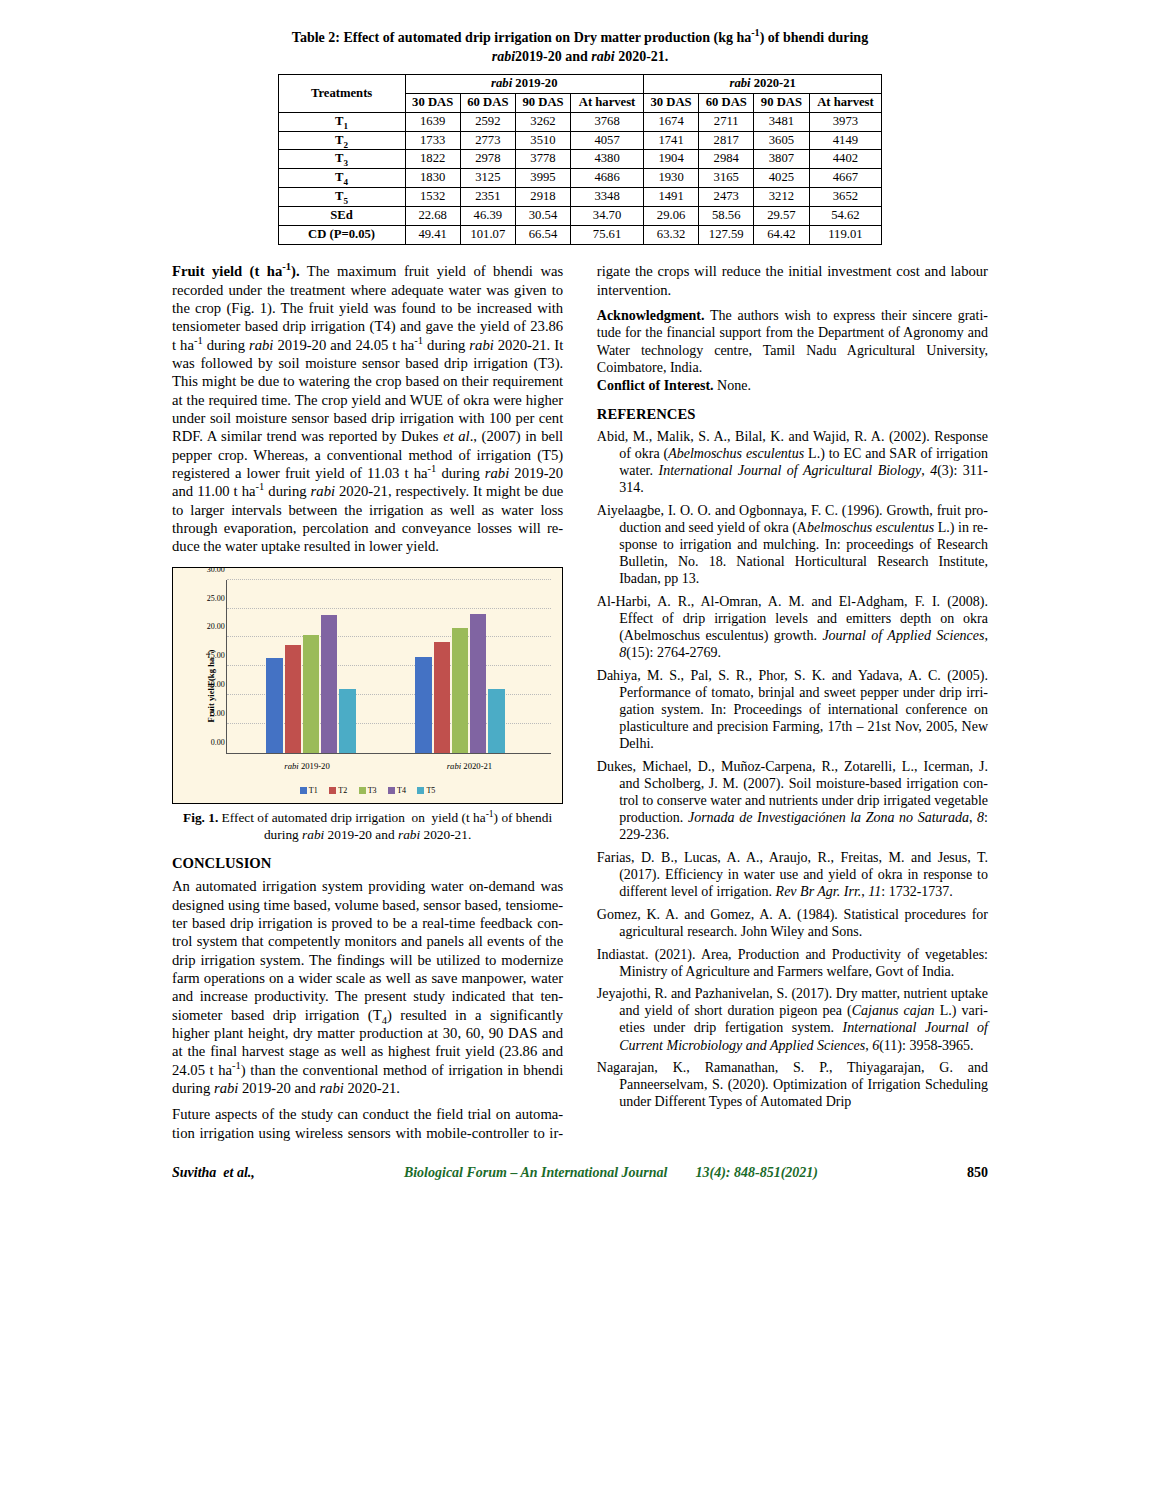Table 2: Effect of automated drip irrigation on Dry matter production (kg ha-1) of bhendi during rabi2019-20 and rabi 2020-21.
| Treatments | rabi 2019-20 | rabi 2020-21 |
| --- | --- | --- |
| 30 DAS | 60 DAS | 90 DAS | At harvest | 30 DAS | 60 DAS | 90 DAS | At harvest |
| T 1 | 1639 | 2592 | 3262 | 3768 | 1674 | 2711 | 3481 | 3973 |
| T 2 | 1733 | 2773 | 3510 | 4057 | 1741 | 2817 | 3605 | 4149 |
| T 3 | 1822 | 2978 | 3778 | 4380 | 1904 | 2984 | 3807 | 4402 |
| T 4 | 1830 | 3125 | 3995 | 4686 | 1930 | 3165 | 4025 | 4667 |
| T 5 | 1532 | 2351 | 2918 | 3348 | 1491 | 2473 | 3212 | 3652 |
| SEd | 22.68 | 46.39 | 30.54 | 34.70 | 29.06 | 58.56 | 29.57 | 54.62 |
| CD (P=0.05) | 49.41 | 101.07 | 66.54 | 75.61 | 63.32 | 127.59 | 64.42 | 119.01 |
Fruit yield (t ha-1). The maximum fruit yield of bhendi was recorded under the treatment where adequate water was given to the crop (Fig. 1). The fruit yield was found to be increased with tensiometer based drip irrigation (T4) and gave the yield of 23.86 t ha-1 during rabi 2019-20 and 24.05 t ha-1 during rabi 2020-21. It was followed by soil moisture sensor based drip irrigation (T3). This might be due to watering the crop based on their requirement at the required time. The crop yield and WUE of okra were higher under soil moisture sensor based drip irrigation with 100 per cent RDF. A similar trend was reported by Dukes et al., (2007) in bell pepper crop. Whereas, a conventional method of irrigation (T5) registered a lower fruit yield of 11.03 t ha-1 during rabi 2019-20 and 11.00 t ha-1 during rabi 2020-21, respectively. It might be due to larger intervals between the irrigation as well as water loss through evaporation, percolation and conveyance losses will reduce the water uptake resulted in lower yield.
Fruit yield (kg ha-1)
30.00
25.00
20.00
15.00
10.00
5.00
0.00
rabi 2019-20 rabi 2020-21
T1 T2 T3 T4 T5
Fig. 1. Effect of automated drip irrigation on yield (t ha-1) of bhendi during rabi 2019-20 and rabi 2020-21.
Conclusion
An automated irrigation system providing water on-demand was designed using time based, volume based, sensor based, tensiometer based drip irrigation is proved to be a real-time feedback control system that competently monitors and panels all events of the drip irrigation system. The findings will be utilized to modernize farm operations on a wider scale as well as save manpower, water and increase productivity. The present study indicated that tensiometer based drip irrigation (T4) resulted in a significantly higher plant height, dry matter production at 30, 60, 90 DAS and at the final harvest stage as well as highest fruit yield (23.86 and 24.05 t ha-1) than the conventional method of irrigation in bhendi during rabi 2019-20 and rabi 2020-21.
Future aspects of the study can conduct the field trial on automation irrigation using wireless sensors with mobile-controller to irrigate the crops will reduce the initial investment cost and labour intervention.
Acknowledgment. The authors wish to express their sincere gratitude for the financial support from the Department of Agronomy and Water technology centre, Tamil Nadu Agricultural University, Coimbatore, India.
Conflict of Interest. None.
References
Abid, M., Malik, S. A., Bilal, K. and Wajid, R. A. (2002). Response of okra (Abelmoschus esculentus L.) to EC and SAR of irrigation water. International Journal of Agricultural Biology, 4(3): 311-314.
Aiyelaagbe, I. O. O. and Ogbonnaya, F. C. (1996). Growth, fruit production and seed yield of okra (Abelmoschus esculentus L.) in response to irrigation and mulching. In: proceedings of Research Bulletin, No. 18. National Horticultural Research Institute, Ibadan, pp 13.
Al-Harbi, A. R., Al-Omran, A. M. and El-Adgham, F. I. (2008). Effect of drip irrigation levels and emitters depth on okra (Abelmoschus esculentus) growth. Journal of Applied Sciences, 8(15): 2764-2769.
Dahiya, M. S., Pal, S. R., Phor, S. K. and Yadava, A. C. (2005). Performance of tomato, brinjal and sweet pepper under drip irrigation system. In: Proceedings of international conference on plasticulture and precision Farming, 17th – 21st Nov, 2005, New Delhi.
Dukes, Michael, D., Muñoz-Carpena, R., Zotarelli, L., Icerman, J. and Scholberg, J. M. (2007). Soil moisture-based irrigation control to conserve water and nutrients under drip irrigated vegetable production. Jornada de Investigaciónen la Zona no Saturada, 8: 229-236.
Farias, D. B., Lucas, A. A., Araujo, R., Freitas, M. and Jesus, T. (2017). Efficiency in water use and yield of okra in response to different level of irrigation. Rev Br Agr. Irr., 11: 1732-1737.
Gomez, K. A. and Gomez, A. A. (1984). Statistical procedures for agricultural research. John Wiley and Sons.
Indiastat. (2021). Area, Production and Productivity of vegetables: Ministry of Agriculture and Farmers welfare, Govt of India.
Jeyajothi, R. and Pazhanivelan, S. (2017). Dry matter, nutrient uptake and yield of short duration pigeon pea (Cajanus cajan L.) varieties under drip fertigation system. International Journal of Current Microbiology and Applied Sciences, 6(11): 3958-3965.
Nagarajan, K., Ramanathan, S. P., Thiyagarajan, G. and Panneerselvam, S. (2020). Optimization of Irrigation Scheduling under Different Types of Automated Drip
Suvitha et al.,
Biological Forum – An International Journal 13(4): 848-851(2021)
850